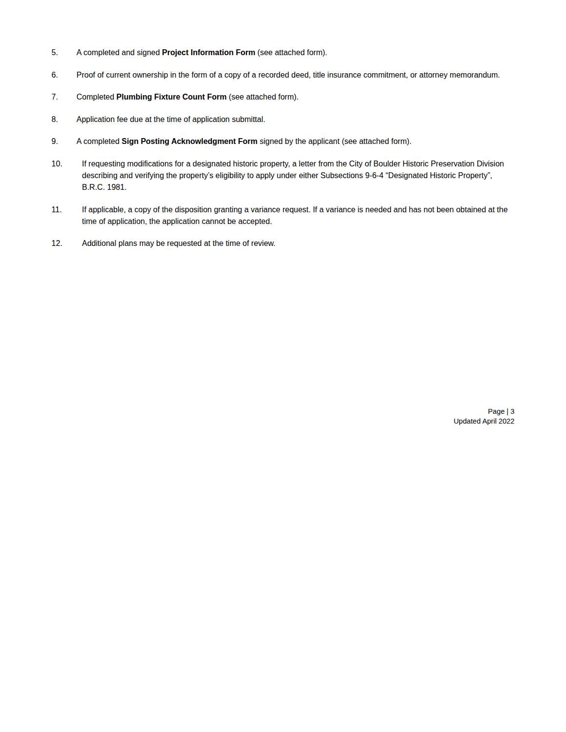5. A completed and signed Project Information Form (see attached form).
6. Proof of current ownership in the form of a copy of a recorded deed, title insurance commitment, or attorney memorandum.
7. Completed Plumbing Fixture Count Form (see attached form).
8. Application fee due at the time of application submittal.
9. A completed Sign Posting Acknowledgment Form signed by the applicant (see attached form).
10. If requesting modifications for a designated historic property, a letter from the City of Boulder Historic Preservation Division describing and verifying the property’s eligibility to apply under either Subsections 9-6-4 “Designated Historic Property”, B.R.C. 1981.
11. If applicable, a copy of the disposition granting a variance request. If a variance is needed and has not been obtained at the time of application, the application cannot be accepted.
12. Additional plans may be requested at the time of review.
Page | 3
Updated April 2022